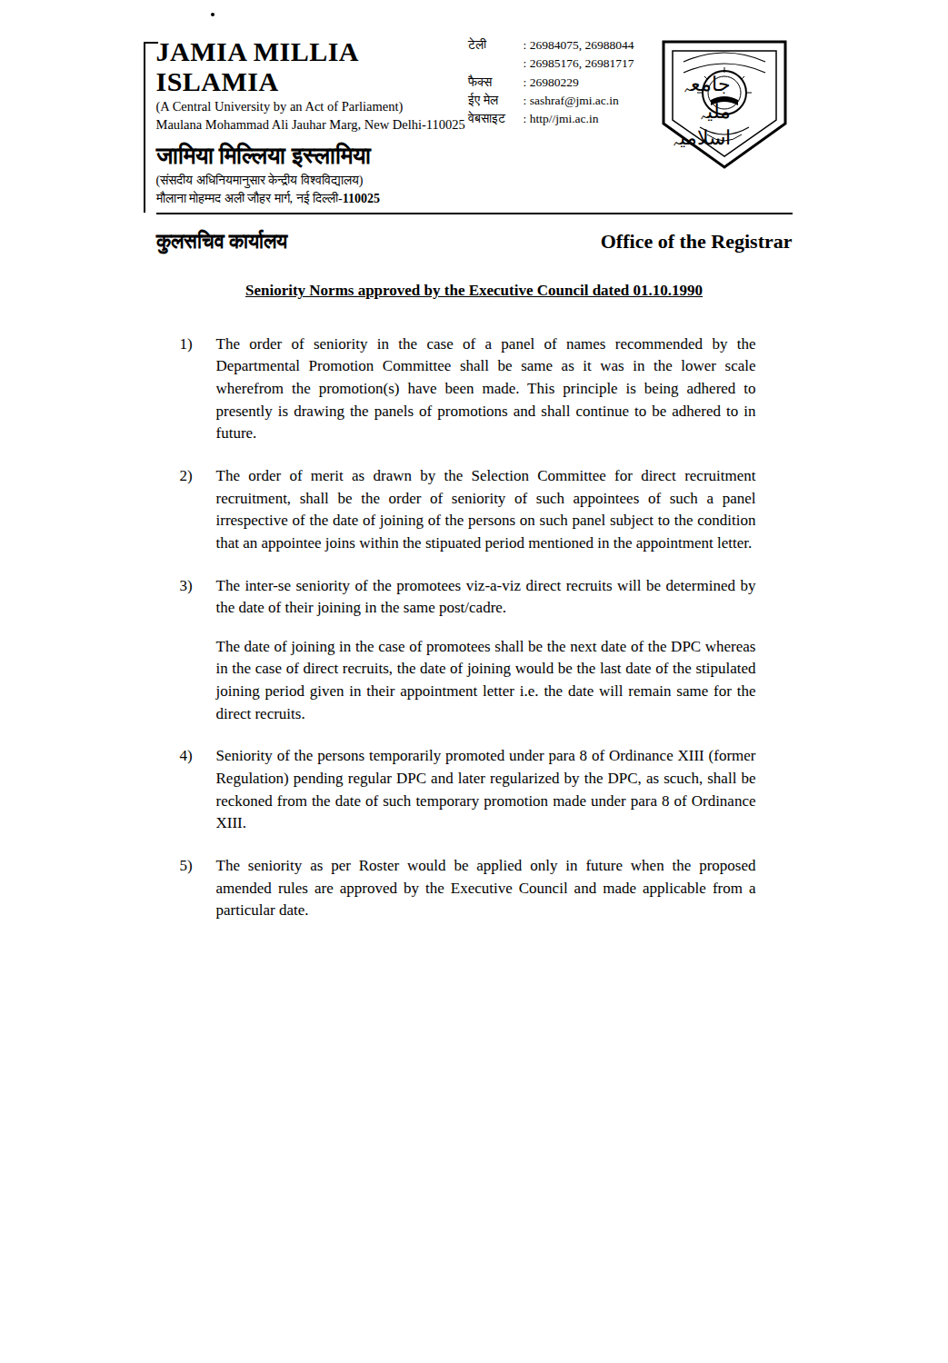| JAMIA MILLIA ISLAMIA (A Central University by an Act of Parliament) Maulana Mohammad Ali Jauhar Marg, New Delhi-110025 जामिया मिल्लिया इस्लामिया (संसदीय अधिनियमानुसार केन्द्रीय विश्वविद्यालय) मौलाना मोहम्मद अली जौहर मार्ग, नई दिल्ली- 110025 | / टेली / : 26984075, 26988044 / / / : 26985176, 26981717 / / फैक्स / : 26980229 / / ईए मेल / : sashraf@jmi.ac.in / / वेबसाइट / : http//jmi.ac.in / | جامعہ ملیہ اسلامیہ |
कुलसचिव कार्यालय
Office of the Registrar
Seniority Norms approved by the Executive Council dated 01.10.1990
The order of seniority in the case of a panel of names recommended by the Departmental Promotion Committee shall be same as it was in the lower scale wherefrom the promotion(s) have been made. This principle is being adhered to presently is drawing the panels of promotions and shall continue to be adhered to in future.
The order of merit as drawn by the Selection Committee for direct recruitment recruitment, shall be the order of seniority of such appointees of such a panel irrespective of the date of joining of the persons on such panel subject to the condition that an appointee joins within the stipuated period mentioned in the appointment letter.
The inter-se seniority of the promotees viz-a-viz direct recruits will be determined by the date of their joining in the same post/cadre.
The date of joining in the case of promotees shall be the next date of the DPC whereas in the case of direct recruits, the date of joining would be the last date of the stipulated joining period given in their appointment letter i.e. the date will remain same for the direct recruits.
Seniority of the persons temporarily promoted under para 8 of Ordinance XIII (former Regulation) pending regular DPC and later regularized by the DPC, as scuch, shall be reckoned from the date of such temporary promotion made under para 8 of Ordinance XIII.
The seniority as per Roster would be applied only in future when the proposed amended rules are approved by the Executive Council and made applicable from a particular date.